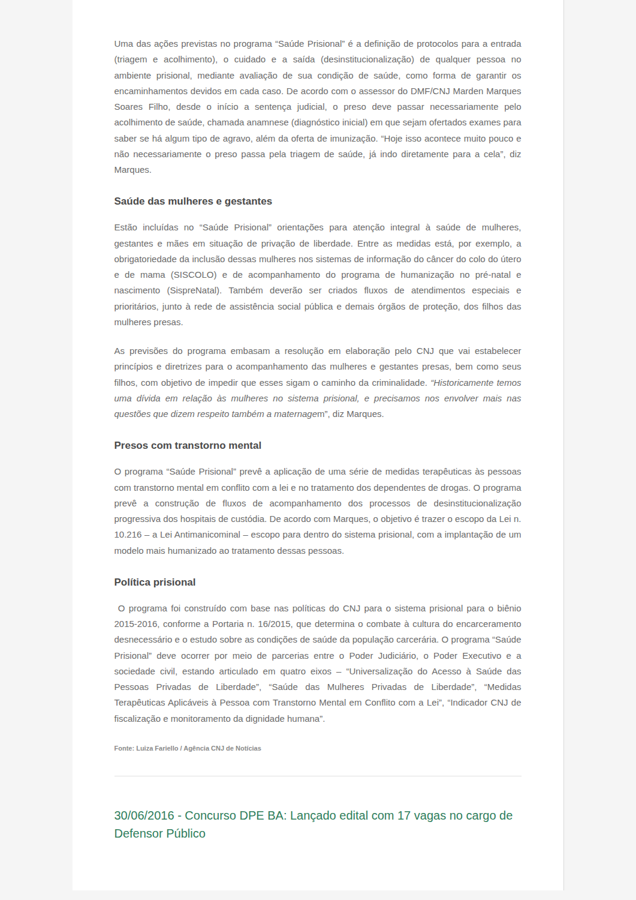Uma das ações previstas no programa “Saúde Prisional” é a definição de protocolos para a entrada (triagem e acolhimento), o cuidado e a saída (desinstitucionalização) de qualquer pessoa no ambiente prisional, mediante avaliação de sua condição de saúde, como forma de garantir os encaminhamentos devidos em cada caso. De acordo com o assessor do DMF/CNJ Marden Marques Soares Filho, desde o início a sentença judicial, o preso deve passar necessariamente pelo acolhimento de saúde, chamada anamnese (diagnóstico inicial) em que sejam ofertados exames para saber se há algum tipo de agravo, além da oferta de imunização. “Hoje isso acontece muito pouco e não necessariamente o preso passa pela triagem de saúde, já indo diretamente para a cela”, diz Marques.
Saúde das mulheres e gestantes
Estão incluídas no “Saúde Prisional” orientações para atenção integral à saúde de mulheres, gestantes e mães em situação de privação de liberdade. Entre as medidas está, por exemplo, a obrigatoriedade da inclusão dessas mulheres nos sistemas de informação do câncer do colo do útero e de mama (SISCOLO) e de acompanhamento do programa de humanização no pré-natal e nascimento (SispreNatal). Também deverão ser criados fluxos de atendimentos especiais e prioritários, junto à rede de assistência social pública e demais órgãos de proteção, dos filhos das mulheres presas.
As previsões do programa embasam a resolução em elaboração pelo CNJ que vai estabelecer princípios e diretrizes para o acompanhamento das mulheres e gestantes presas, bem como seus filhos, com objetivo de impedir que esses sigam o caminho da criminalidade. “Historicamente temos uma dívida em relação às mulheres no sistema prisional, e precisamos nos envolver mais nas questões que dizem respeito também a maternagem”, diz Marques.
Presos com transtorno mental
O programa “Saúde Prisional” prevê a aplicação de uma série de medidas terapêuticas às pessoas com transtorno mental em conflito com a lei e no tratamento dos dependentes de drogas. O programa prevê a construção de fluxos de acompanhamento dos processos de desinstitucionalização progressiva dos hospitais de custódia. De acordo com Marques, o objetivo é trazer o escopo da Lei n. 10.216 – a Lei Antimanicominal – escopo para dentro do sistema prisional, com a implantação de um modelo mais humanizado ao tratamento dessas pessoas.
Política prisional
O programa foi construído com base nas políticas do CNJ para o sistema prisional para o biênio 2015-2016, conforme a Portaria n. 16/2015, que determina o combate à cultura do encarceramento desnecessário e o estudo sobre as condições de saúde da população carcerária. O programa “Saúde Prisional” deve ocorrer por meio de parcerias entre o Poder Judiciário, o Poder Executivo e a sociedade civil, estando articulado em quatro eixos – “Universalização do Acesso à Saúde das Pessoas Privadas de Liberdade”, “Saúde das Mulheres Privadas de Liberdade”, “Medidas Terapêuticas Aplicáveis à Pessoa com Transtorno Mental em Conflito com a Lei”, “Indicador CNJ de fiscalização e monitoramento da dignidade humana”.
Fonte: Luiza Fariello / Agência CNJ de Notícias
30/06/2016 - Concurso DPE BA: Lançado edital com 17 vagas no cargo de Defensor Público